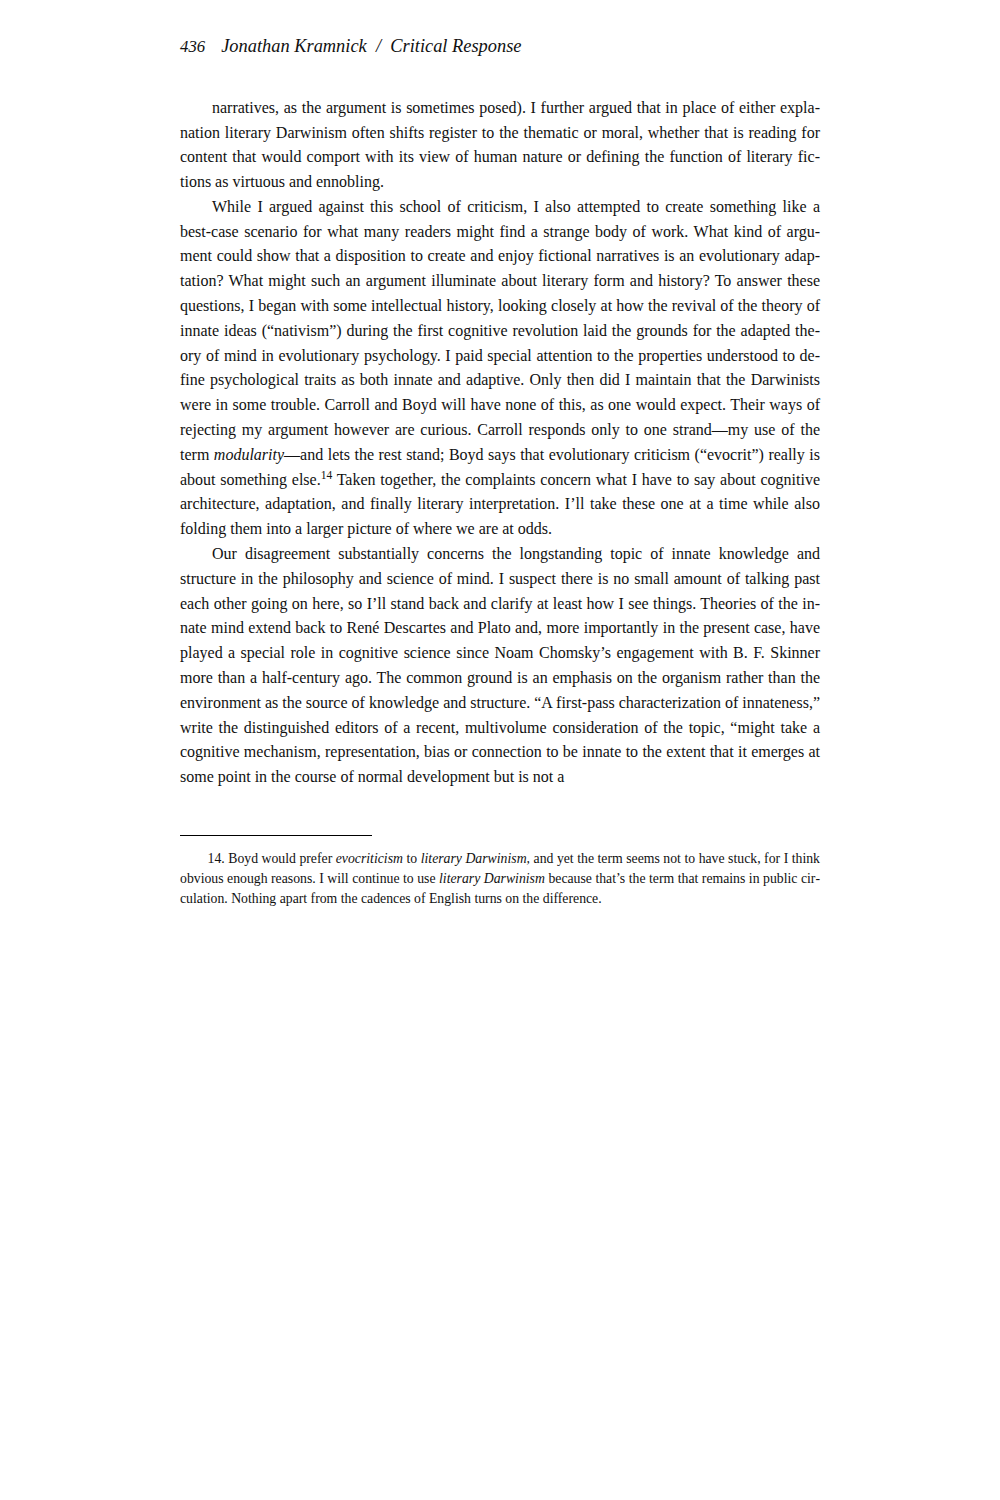436 Jonathan Kramnick / Critical Response
narratives, as the argument is sometimes posed). I further argued that in place of either explanation literary Darwinism often shifts register to the thematic or moral, whether that is reading for content that would comport with its view of human nature or defining the function of literary fictions as virtuous and ennobling.
While I argued against this school of criticism, I also attempted to create something like a best-case scenario for what many readers might find a strange body of work. What kind of argument could show that a disposition to create and enjoy fictional narratives is an evolutionary adaptation? What might such an argument illuminate about literary form and history? To answer these questions, I began with some intellectual history, looking closely at how the revival of the theory of innate ideas (“nativism”) during the first cognitive revolution laid the grounds for the adapted theory of mind in evolutionary psychology. I paid special attention to the properties understood to define psychological traits as both innate and adaptive. Only then did I maintain that the Darwinists were in some trouble. Carroll and Boyd will have none of this, as one would expect. Their ways of rejecting my argument however are curious. Carroll responds only to one strand—my use of the term modularity—and lets the rest stand; Boyd says that evolutionary criticism (“evocrit”) really is about something else.14 Taken together, the complaints concern what I have to say about cognitive architecture, adaptation, and finally literary interpretation. I’ll take these one at a time while also folding them into a larger picture of where we are at odds.
Our disagreement substantially concerns the longstanding topic of innate knowledge and structure in the philosophy and science of mind. I suspect there is no small amount of talking past each other going on here, so I’ll stand back and clarify at least how I see things. Theories of the innate mind extend back to René Descartes and Plato and, more importantly in the present case, have played a special role in cognitive science since Noam Chomsky’s engagement with B. F. Skinner more than a half-century ago. The common ground is an emphasis on the organism rather than the environment as the source of knowledge and structure. “A first-pass characterization of innateness,” write the distinguished editors of a recent, multivolume consideration of the topic, “might take a cognitive mechanism, representation, bias or connection to be innate to the extent that it emerges at some point in the course of normal development but is not a
14. Boyd would prefer evocriticism to literary Darwinism, and yet the term seems not to have stuck, for I think obvious enough reasons. I will continue to use literary Darwinism because that’s the term that remains in public circulation. Nothing apart from the cadences of English turns on the difference.